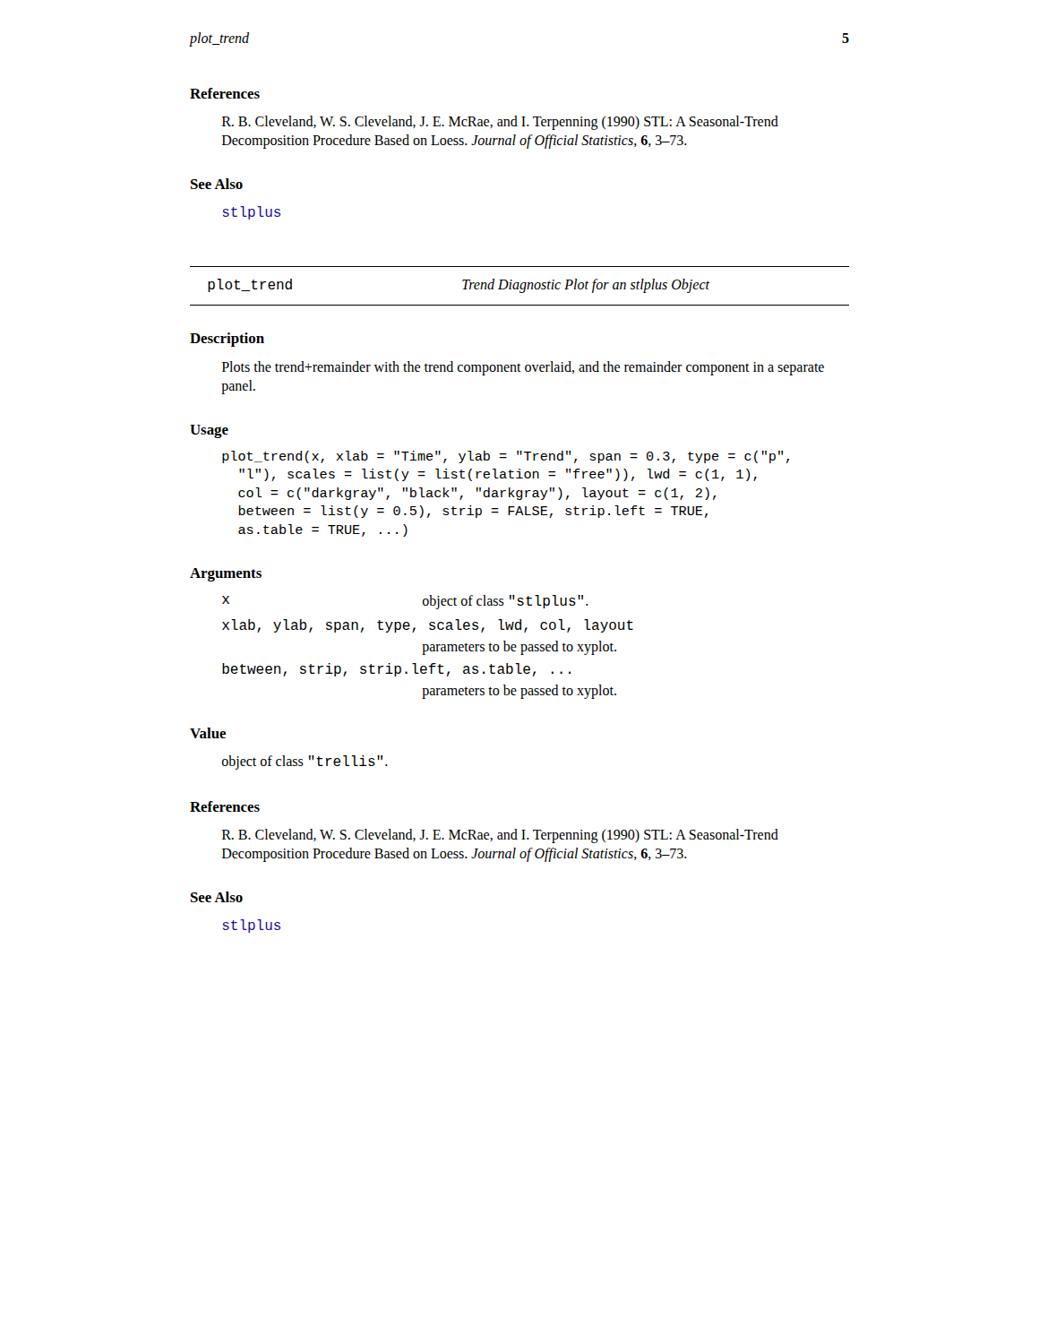plot_trend 5
References
R. B. Cleveland, W. S. Cleveland, J. E. McRae, and I. Terpenning (1990) STL: A Seasonal-Trend Decomposition Procedure Based on Loess. Journal of Official Statistics, 6, 3–73.
See Also
stlplus
plot_trend Trend Diagnostic Plot for an stlplus Object
Description
Plots the trend+remainder with the trend component overlaid, and the remainder component in a separate panel.
Usage
plot_trend(x, xlab = "Time", ylab = "Trend", span = 0.3, type = c("p",
  "l"), scales = list(y = list(relation = "free")), lwd = c(1, 1),
  col = c("darkgray", "black", "darkgray"), layout = c(1, 2),
  between = list(y = 0.5), strip = FALSE, strip.left = TRUE,
  as.table = TRUE, ...)
Arguments
x
object of class "stlplus".
xlab, ylab, span, type, scales, lwd, col, layout
parameters to be passed to xyplot.
between, strip, strip.left, as.table, ...
parameters to be passed to xyplot.
Value
object of class "trellis".
References
R. B. Cleveland, W. S. Cleveland, J. E. McRae, and I. Terpenning (1990) STL: A Seasonal-Trend Decomposition Procedure Based on Loess. Journal of Official Statistics, 6, 3–73.
See Also
stlplus